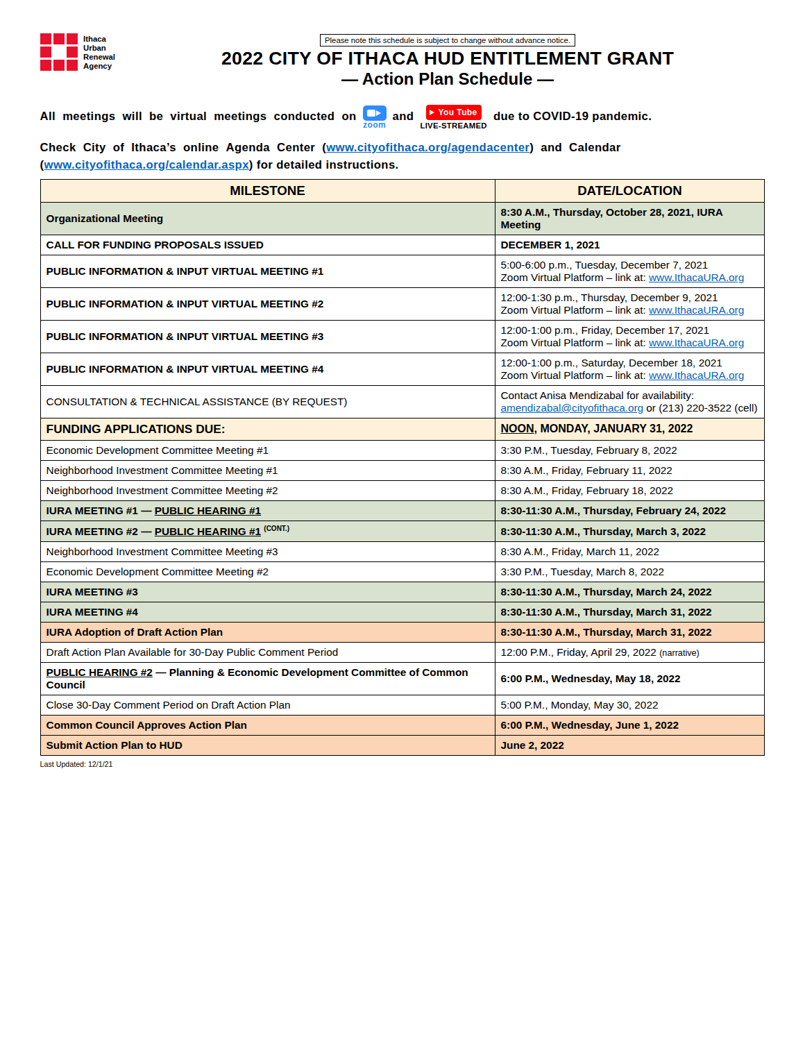Ithaca
Urban
Renewal
Agency
Please note this schedule is subject to change without advance notice.
2022 CITY OF ITHACA HUD ENTITLEMENT GRANT
— Action Plan Schedule —
All meetings will be virtual meetings conducted on zoom and You Tube LIVE-STREAMED due to COVID-19 pandemic.
Check City of Ithaca’s online Agenda Center (www.cityofithaca.org/agendacenter) and Calendar (www.cityofithaca.org/calendar.aspx) for detailed instructions.
| MILESTONE | DATE/LOCATION |
| --- | --- |
| Organizational Meeting | 8:30 A.M., Thursday, October 28, 2021, IURA Meeting |
| CALL FOR FUNDING PROPOSALS ISSUED | DECEMBER 1, 2021 |
| PUBLIC INFORMATION & INPUT VIRTUAL MEETING #1 | 5:00-6:00 p.m., Tuesday, December 7, 2021 Zoom Virtual Platform – link at: www.IthacaURA.org |
| PUBLIC INFORMATION & INPUT VIRTUAL MEETING #2 | 12:00-1:30 p.m., Thursday, December 9, 2021 Zoom Virtual Platform – link at: www.IthacaURA.org |
| PUBLIC INFORMATION & INPUT VIRTUAL MEETING #3 | 12:00-1:00 p.m., Friday, December 17, 2021 Zoom Virtual Platform – link at: www.IthacaURA.org |
| PUBLIC INFORMATION & INPUT VIRTUAL MEETING #4 | 12:00-1:00 p.m., Saturday, December 18, 2021 Zoom Virtual Platform – link at: www.IthacaURA.org |
| CONSULTATION & TECHNICAL ASSISTANCE (BY REQUEST) | Contact Anisa Mendizabal for availability: amendizabal@cityofithaca.org or (213) 220-3522 (cell) |
| FUNDING APPLICATIONS DUE: | NOON , MONDAY, JANUARY 31, 2022 |
| Economic Development Committee Meeting #1 | 3:30 P.M., Tuesday, February 8, 2022 |
| Neighborhood Investment Committee Meeting #1 | 8:30 A.M., Friday, February 11, 2022 |
| Neighborhood Investment Committee Meeting #2 | 8:30 A.M., Friday, February 18, 2022 |
| IURA MEETING #1 — PUBLIC HEARING #1 | 8:30-11:30 A.M., Thursday, February 24, 2022 |
| IURA MEETING #2 — PUBLIC HEARING #1 (CONT.) | 8:30-11:30 A.M., Thursday, March 3, 2022 |
| Neighborhood Investment Committee Meeting #3 | 8:30 A.M., Friday, March 11, 2022 |
| Economic Development Committee Meeting #2 | 3:30 P.M., Tuesday, March 8, 2022 |
| IURA MEETING #3 | 8:30-11:30 A.M., Thursday, March 24, 2022 |
| IURA MEETING #4 | 8:30-11:30 A.M., Thursday, March 31, 2022 |
| IURA Adoption of Draft Action Plan | 8:30-11:30 A.M., Thursday, March 31, 2022 |
| Draft Action Plan Available for 30-Day Public Comment Period | 12:00 P.M., Friday, April 29, 2022 (narrative) |
| PUBLIC HEARING #2 — Planning & Economic Development Committee of Common Council | 6:00 P.M., Wednesday, May 18, 2022 |
| Close 30-Day Comment Period on Draft Action Plan | 5:00 P.M., Monday, May 30, 2022 |
| Common Council Approves Action Plan | 6:00 P.M., Wednesday, June 1, 2022 |
| Submit Action Plan to HUD | June 2, 2022 |
Last Updated: 12/1/21